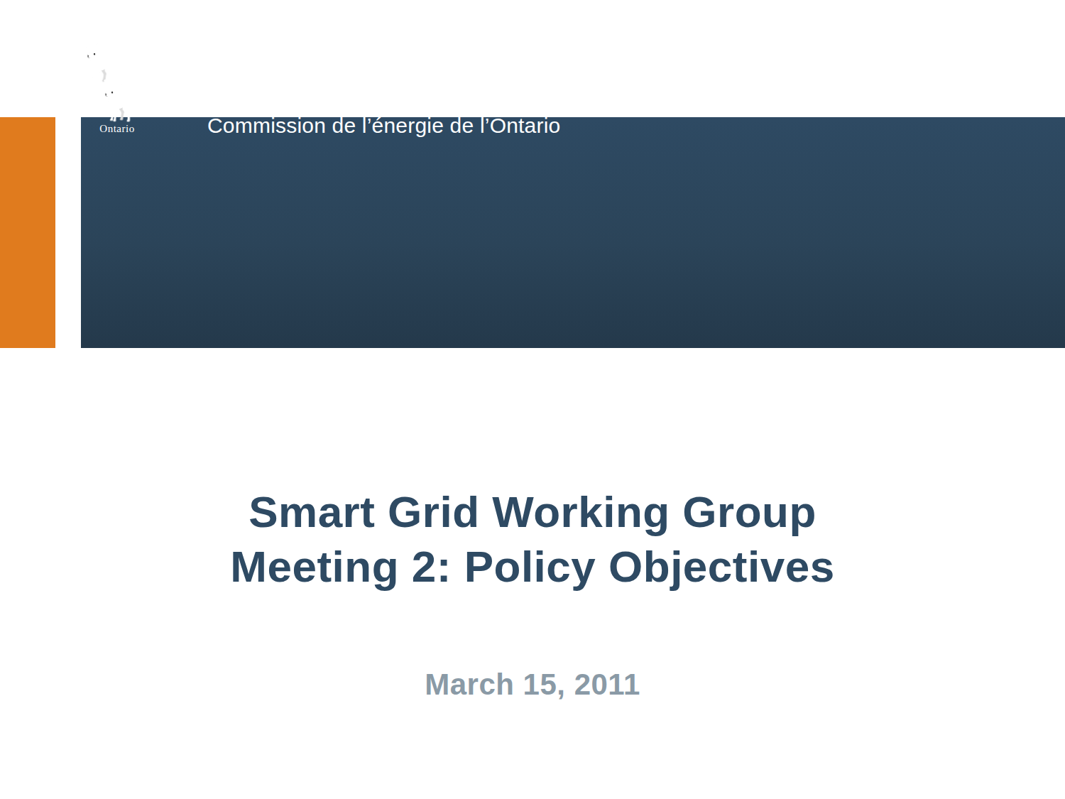🦌🛡🦌 Ontario
Ontario Energy Board
Commission de l’énergie de l’Ontario
Smart Grid Working Group
Meeting 2: Policy Objectives
March 15, 2011